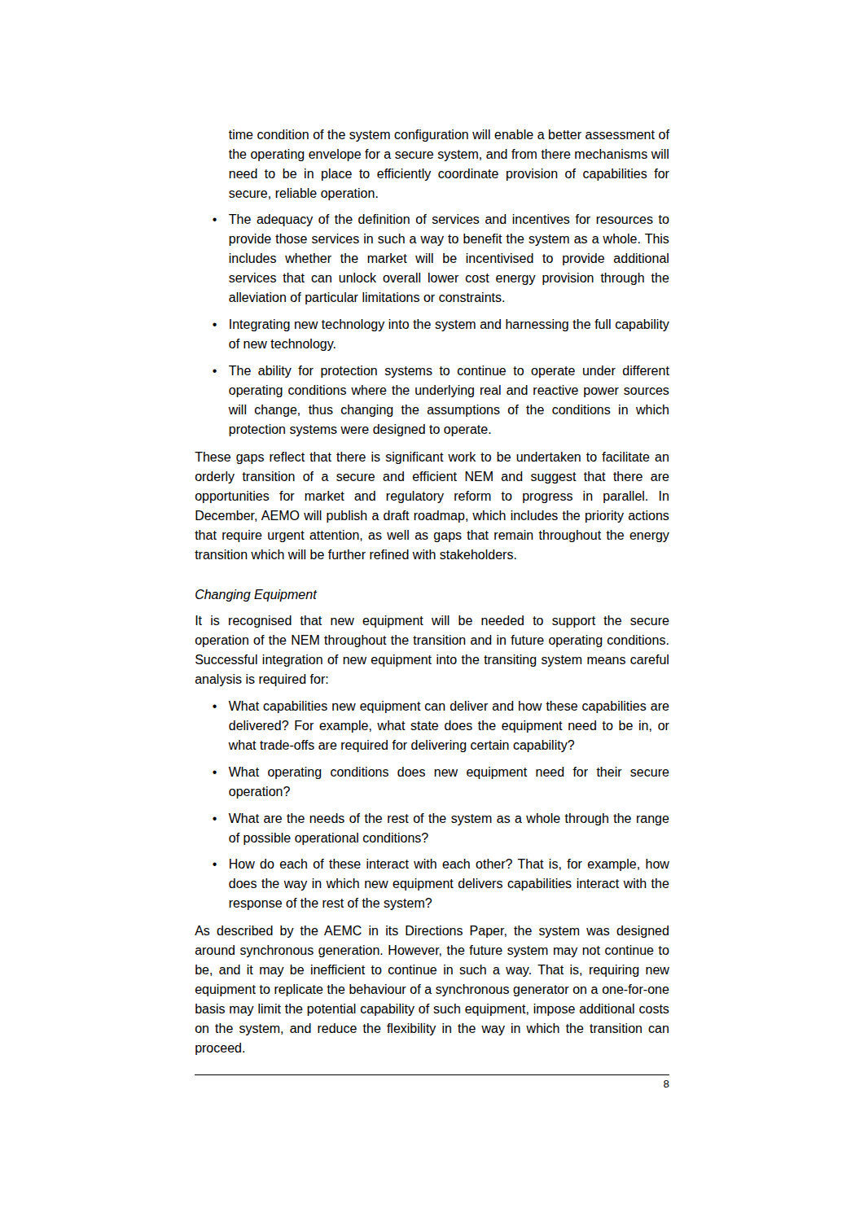time condition of the system configuration will enable a better assessment of the operating envelope for a secure system, and from there mechanisms will need to be in place to efficiently coordinate provision of capabilities for secure, reliable operation.
The adequacy of the definition of services and incentives for resources to provide those services in such a way to benefit the system as a whole. This includes whether the market will be incentivised to provide additional services that can unlock overall lower cost energy provision through the alleviation of particular limitations or constraints.
Integrating new technology into the system and harnessing the full capability of new technology.
The ability for protection systems to continue to operate under different operating conditions where the underlying real and reactive power sources will change, thus changing the assumptions of the conditions in which protection systems were designed to operate.
These gaps reflect that there is significant work to be undertaken to facilitate an orderly transition of a secure and efficient NEM and suggest that there are opportunities for market and regulatory reform to progress in parallel. In December, AEMO will publish a draft roadmap, which includes the priority actions that require urgent attention, as well as gaps that remain throughout the energy transition which will be further refined with stakeholders.
Changing Equipment
It is recognised that new equipment will be needed to support the secure operation of the NEM throughout the transition and in future operating conditions. Successful integration of new equipment into the transiting system means careful analysis is required for:
What capabilities new equipment can deliver and how these capabilities are delivered? For example, what state does the equipment need to be in, or what trade-offs are required for delivering certain capability?
What operating conditions does new equipment need for their secure operation?
What are the needs of the rest of the system as a whole through the range of possible operational conditions?
How do each of these interact with each other? That is, for example, how does the way in which new equipment delivers capabilities interact with the response of the rest of the system?
As described by the AEMC in its Directions Paper, the system was designed around synchronous generation. However, the future system may not continue to be, and it may be inefficient to continue in such a way. That is, requiring new equipment to replicate the behaviour of a synchronous generator on a one-for-one basis may limit the potential capability of such equipment, impose additional costs on the system, and reduce the flexibility in the way in which the transition can proceed.
8